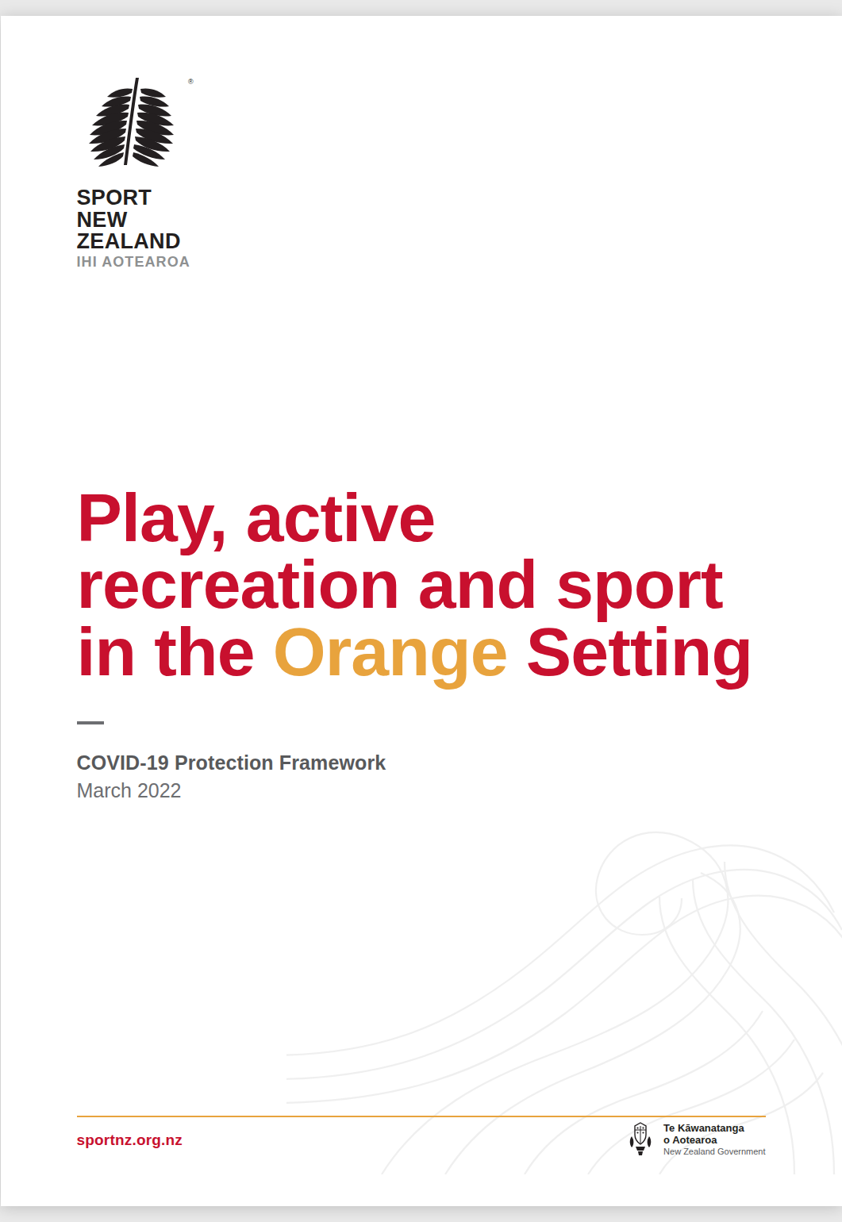®
Sport New Zealand Ihi Aotearoa
Play, active
recreation and sport
in the Orange Setting
COVID-19 Protection Framework
March 2022
sportnz.org.nz
Te Kāwanatanga o Aotearoa New Zealand Government